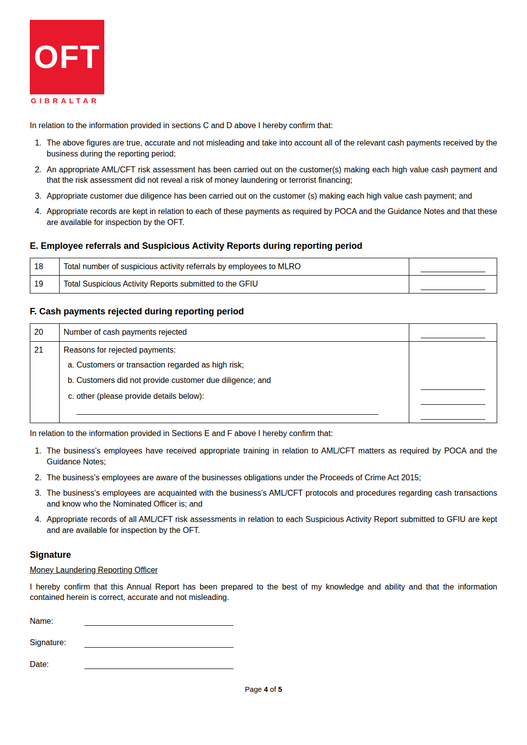OFT
GIBRALTAR
In relation to the information provided in sections C and D above I hereby confirm that:
The above figures are true, accurate and not misleading and take into account all of the relevant cash payments received by the business during the reporting period;
An appropriate AML/CFT risk assessment has been carried out on the customer(s) making each high value cash payment and that the risk assessment did not reveal a risk of money laundering or terrorist financing;
Appropriate customer due diligence has been carried out on the customer (s) making each high value cash payment; and
Appropriate records are kept in relation to each of these payments as required by POCA and the Guidance Notes and that these are available for inspection by the OFT.
E. Employee referrals and Suspicious Activity Reports during reporting period
| 18 | Total number of suspicious activity referrals by employees to MLRO | |
| 19 | Total Suspicious Activity Reports submitted to the GFIU | |
F. Cash payments rejected during reporting period
| 20 | Number of cash payments rejected | |
| 21 | Reasons for rejected payments: Customers or transaction regarded as high risk; Customers did not provide customer due diligence; and other (please provide details below): | |
In relation to the information provided in Sections E and F above I hereby confirm that:
The business's employees have received appropriate training in relation to AML/CFT matters as required by POCA and the Guidance Notes;
The business's employees are aware of the businesses obligations under the Proceeds of Crime Act 2015;
The business's employees are acquainted with the business's AML/CFT protocols and procedures regarding cash transactions and know who the Nominated Officer is; and
Appropriate records of all AML/CFT risk assessments in relation to each Suspicious Activity Report submitted to GFIU are kept and are available for inspection by the OFT.
Signature
Money Laundering Reporting Officer
I hereby confirm that this Annual Report has been prepared to the best of my knowledge and ability and that the information contained herein is correct, accurate and not misleading.
Name:
Signature:
Date:
Page 4 of 5